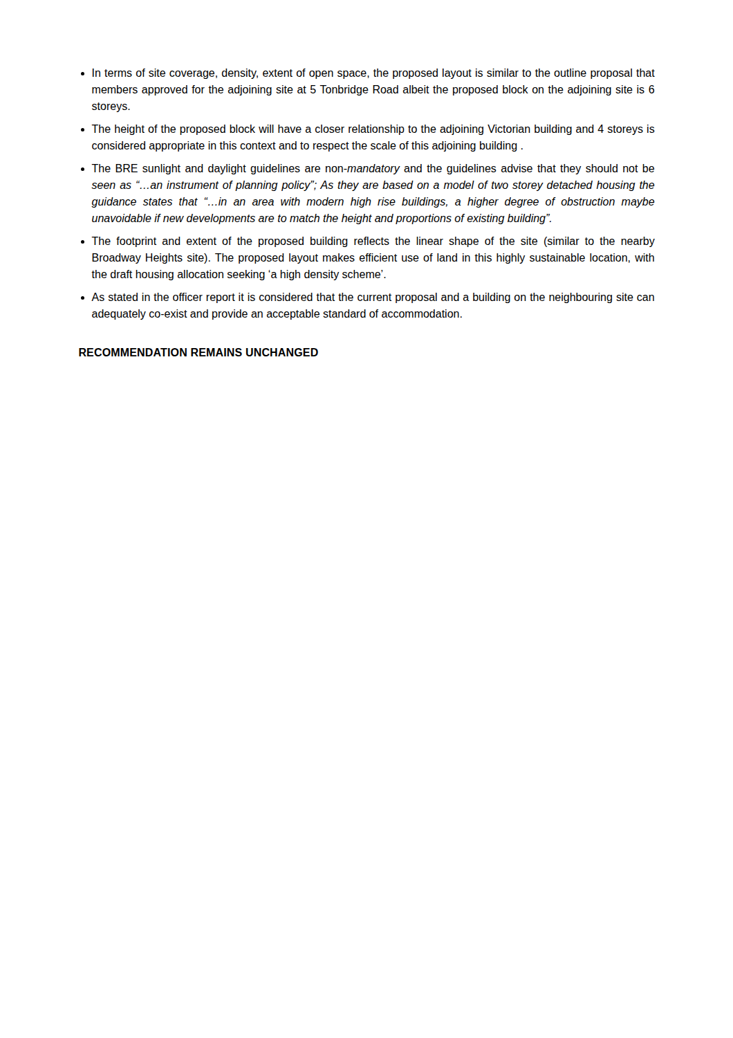In terms of site coverage, density, extent of open space, the proposed layout is similar to the outline proposal that members approved for the adjoining site at 5 Tonbridge Road albeit the proposed block on the adjoining site is 6 storeys.
The height of the proposed block will have a closer relationship to the adjoining Victorian building and 4 storeys is considered appropriate in this context and to respect the scale of this adjoining building .
The BRE sunlight and daylight guidelines are non-mandatory and the guidelines advise that they should not be seen as “…an instrument of planning policy”; As they are based on a model of two storey detached housing the guidance states that “…in an area with modern high rise buildings, a higher degree of obstruction maybe unavoidable if new developments are to match the height and proportions of existing building”.
The footprint and extent of the proposed building reflects the linear shape of the site (similar to the nearby Broadway Heights site). The proposed layout makes efficient use of land in this highly sustainable location, with the draft housing allocation seeking ‘a high density scheme’.
As stated in the officer report it is considered that the current proposal and a building on the neighbouring site can adequately co-exist and provide an acceptable standard of accommodation.
Recommendation remains unchanged